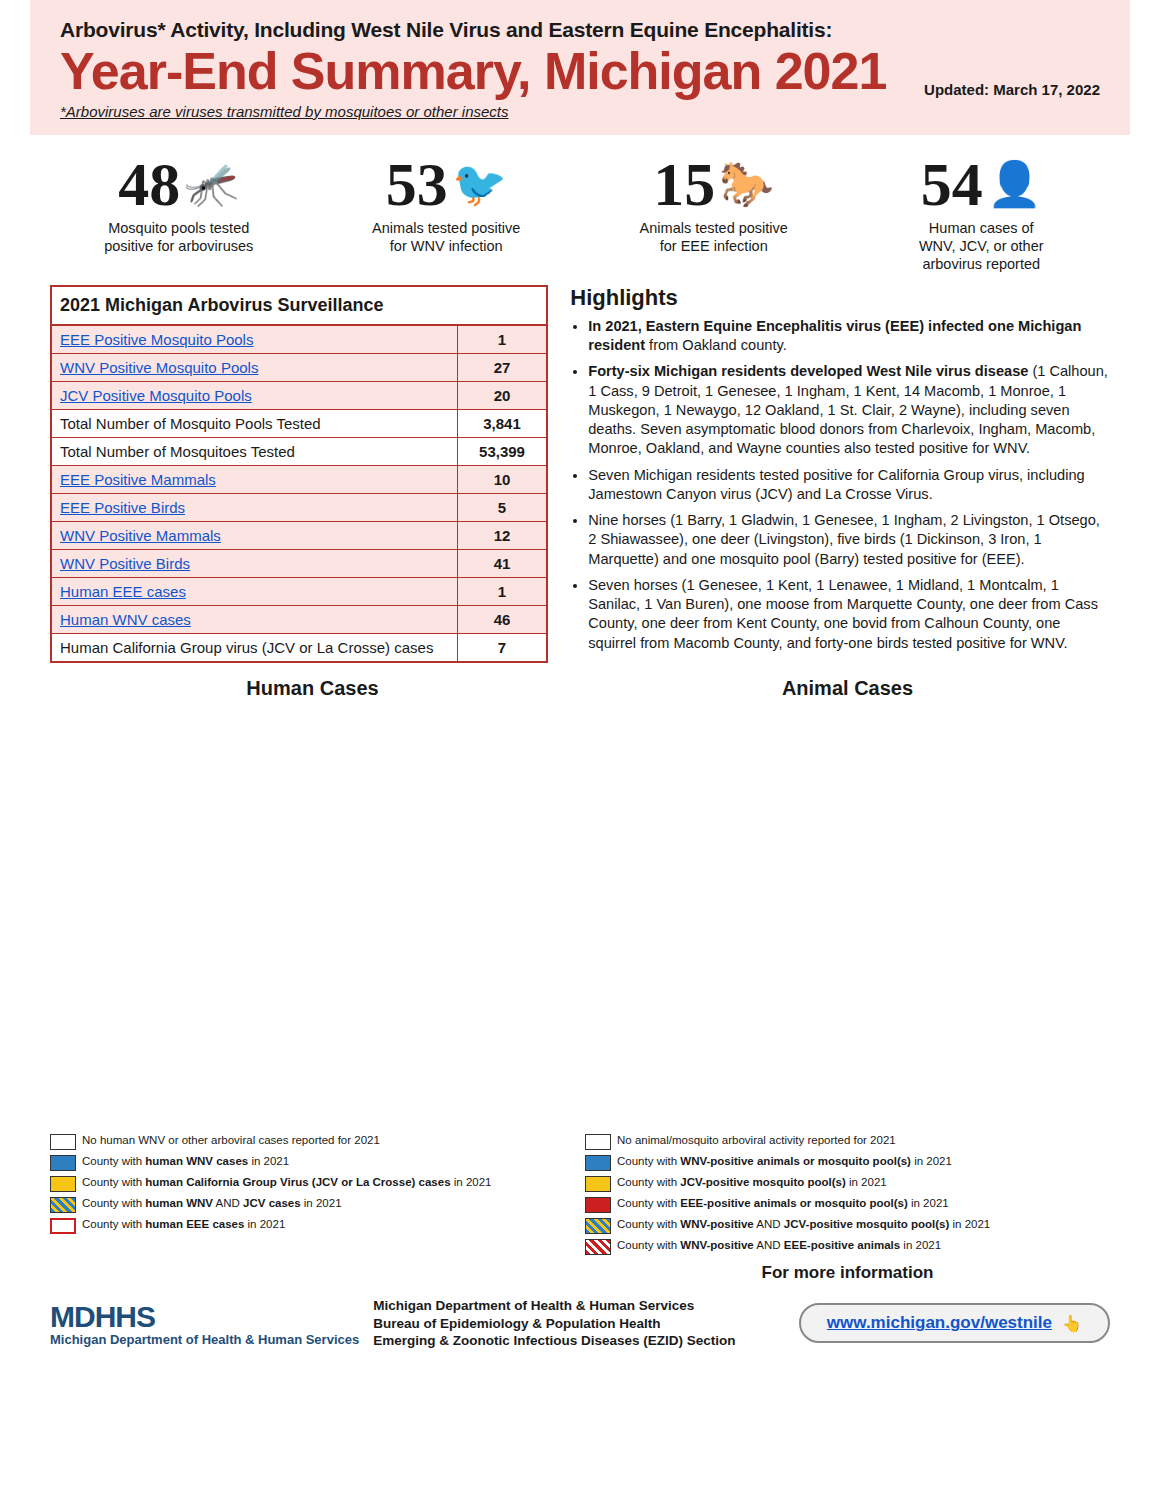Arbovirus* Activity, Including West Nile Virus and Eastern Equine Encephalitis:
Year-End Summary, Michigan 2021
*Arboviruses are viruses transmitted by mosquitoes or other insects
Updated: March 17, 2022
48🦟
Mosquito pools tested
positive for arboviruses
53🐦
Animals tested positive
for WNV infection
15🐎
Animals tested positive
for EEE infection
54👤
Human cases of
WNV, JCV, or other
arbovirus reported
2021 Michigan Arbovirus Surveillance
| EEE Positive Mosquito Pools | 1 |
| WNV Positive Mosquito Pools | 27 |
| JCV Positive Mosquito Pools | 20 |
| Total Number of Mosquito Pools Tested | 3,841 |
| Total Number of Mosquitoes Tested | 53,399 |
| EEE Positive Mammals | 10 |
| EEE Positive Birds | 5 |
| WNV Positive Mammals | 12 |
| WNV Positive Birds | 41 |
| Human EEE cases | 1 |
| Human WNV cases | 46 |
| Human California Group virus (JCV or La Crosse) cases | 7 |
Highlights
In 2021, Eastern Equine Encephalitis virus (EEE) infected one Michigan resident from Oakland county.
Forty-six Michigan residents developed West Nile virus disease (1 Calhoun, 1 Cass, 9 Detroit, 1 Genesee, 1 Ingham, 1 Kent, 14 Macomb, 1 Monroe, 1 Muskegon, 1 Newaygo, 12 Oakland, 1 St. Clair, 2 Wayne), including seven deaths. Seven asymptomatic blood donors from Charlevoix, Ingham, Macomb, Monroe, Oakland, and Wayne counties also tested positive for WNV.
Seven Michigan residents tested positive for California Group virus, including Jamestown Canyon virus (JCV) and La Crosse Virus.
Nine horses (1 Barry, 1 Gladwin, 1 Genesee, 1 Ingham, 2 Livingston, 1 Otsego, 2 Shiawassee), one deer (Livingston), five birds (1 Dickinson, 3 Iron, 1 Marquette) and one mosquito pool (Barry) tested positive for (EEE).
Seven horses (1 Genesee, 1 Kent, 1 Lenawee, 1 Midland, 1 Montcalm, 1 Sanilac, 1 Van Buren), one moose from Marquette County, one deer from Cass County, one deer from Kent County, one bovid from Calhoun County, one squirrel from Macomb County, and forty-one birds tested positive for WNV.
Human Cases
No human WNV or other arboviral cases reported for 2021
County with human WNV cases in 2021
County with human California Group Virus (JCV or La Crosse) cases in 2021
County with human WNV AND JCV cases in 2021
County with human EEE cases in 2021
Animal Cases
No animal/mosquito arboviral activity reported for 2021
County with WNV-positive animals or mosquito pool(s) in 2021
County with JCV-positive mosquito pool(s) in 2021
County with EEE-positive animals or mosquito pool(s) in 2021
County with WNV-positive AND JCV-positive mosquito pool(s) in 2021
County with WNV-positive AND EEE-positive animals in 2021
For more information
MDHHS Michigan Department of Health & Human Services
Michigan Department of Health & Human Services
Bureau of Epidemiology & Population Health
Emerging & Zoonotic Infectious Diseases (EZID) Section
www.michigan.gov/westnile 👆